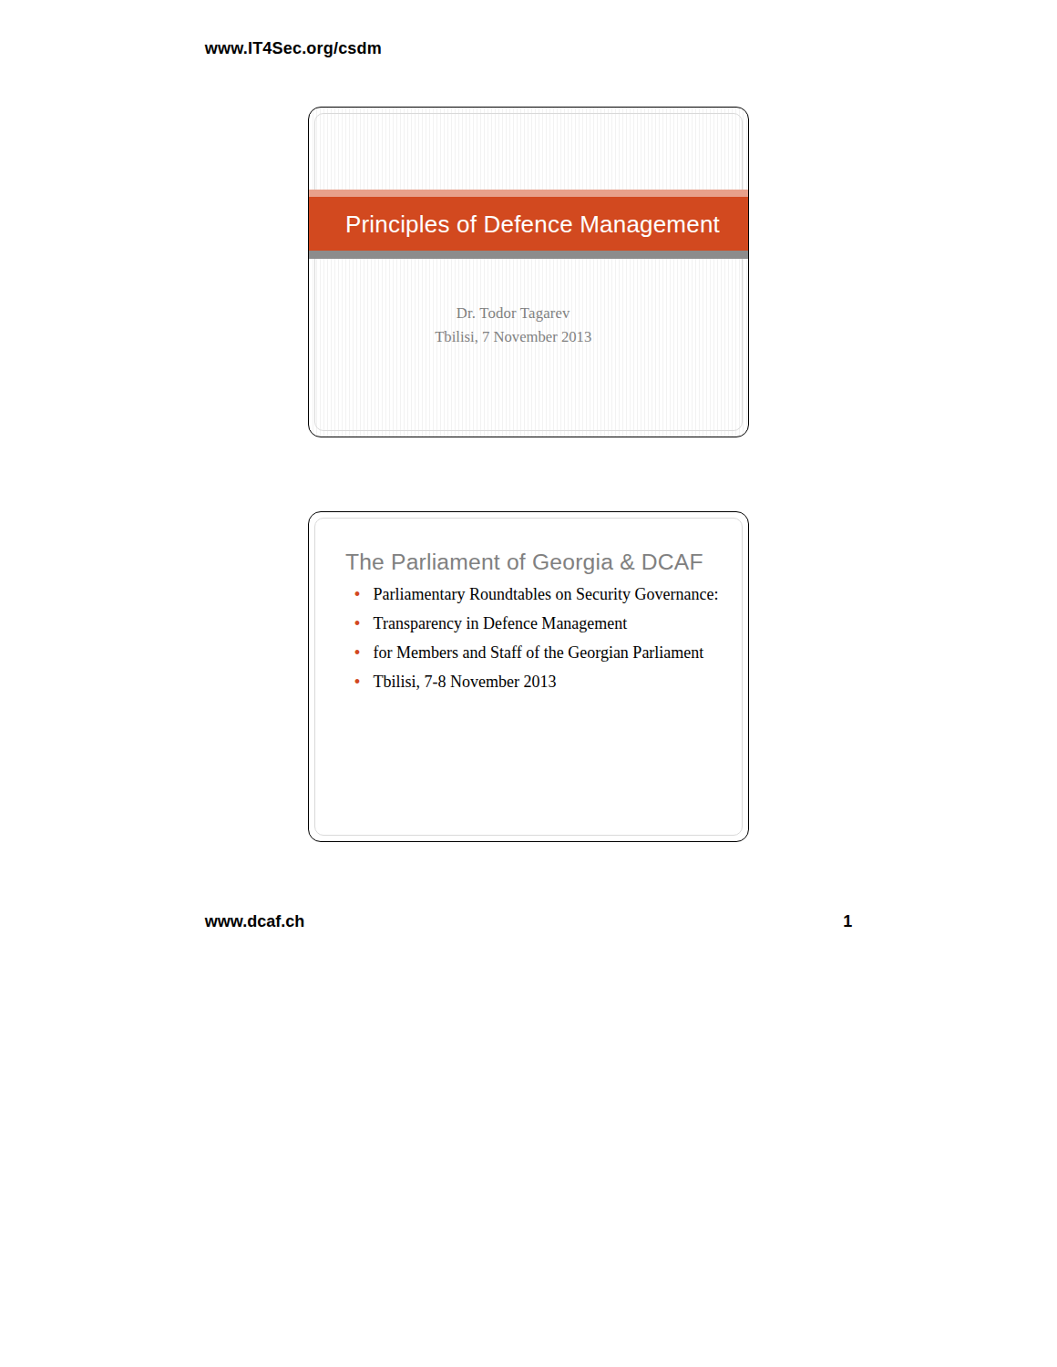www.IT4Sec.org/csdm
Principles of Defence Management
Dr. Todor Tagarev
Tbilisi, 7 November 2013
The Parliament of Georgia & DCAF
Parliamentary Roundtables on Security Governance:
Transparency in Defence Management
for Members and Staff of the Georgian Parliament
Tbilisi, 7-8 November 2013
www.dcaf.ch 1